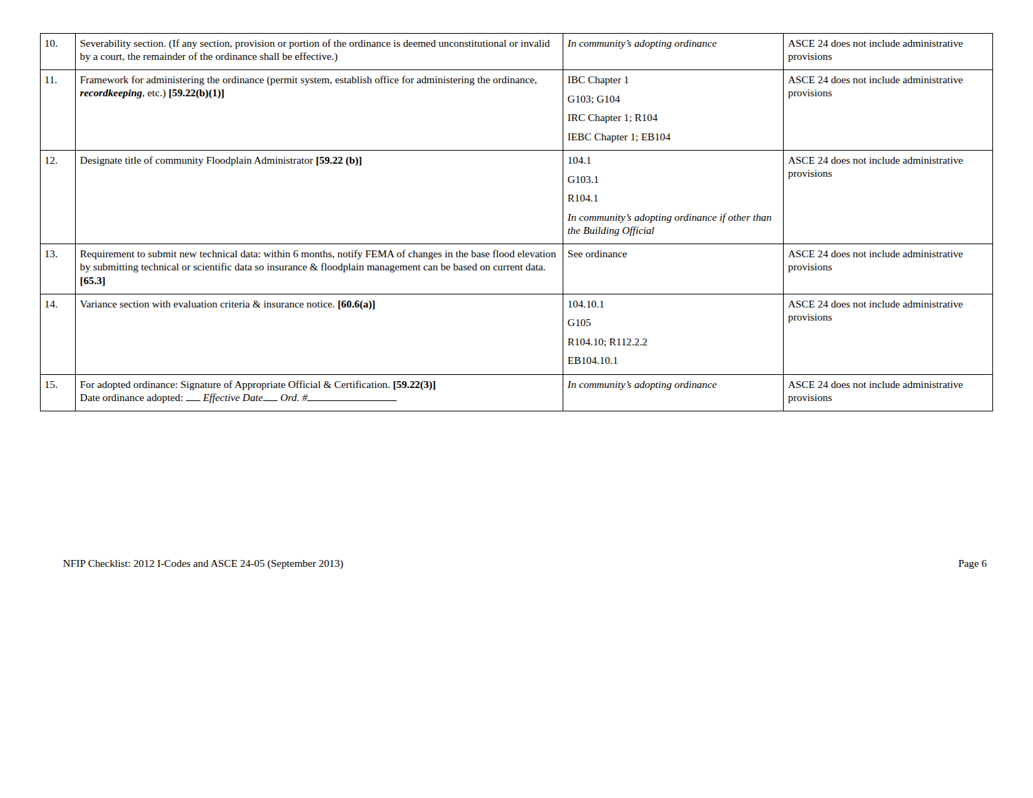| 10. | Severability section. (If any section, provision or portion of the ordinance is deemed unconstitutional or invalid by a court, the remainder of the ordinance shall be effective.) | In community’s adopting ordinance | ASCE 24 does not include administrative provisions |
| 11. | Framework for administering the ordinance (permit system, establish office for administering the ordinance, recordkeeping , etc.) [59.22(b)(1)] | IBC Chapter 1 G103; G104 IRC Chapter 1; R104 IEBC Chapter 1; EB104 | ASCE 24 does not include administrative provisions |
| 12. | Designate title of community Floodplain Administrator [59.22 (b)] | 104.1 G103.1 R104.1 In community’s adopting ordinance if other than the Building Official | ASCE 24 does not include administrative provisions |
| 13. | Requirement to submit new technical data: within 6 months, notify FEMA of changes in the base flood elevation by submitting technical or scientific data so insurance & floodplain management can be based on current data. [65.3] | See ordinance | ASCE 24 does not include administrative provisions |
| 14. | Variance section with evaluation criteria & insurance notice. [60.6(a)] | 104.10.1 G105 R104.10; R112.2.2 EB104.10.1 | ASCE 24 does not include administrative provisions |
| 15. | For adopted ordinance: Signature of Appropriate Official & Certification. [59.22(3)] Date ordinance adopted: Effective Date Ord. # | In community’s adopting ordinance | ASCE 24 does not include administrative provisions |
NFIP Checklist: 2012 I-Codes and ASCE 24-05 (September 2013)
Page 6